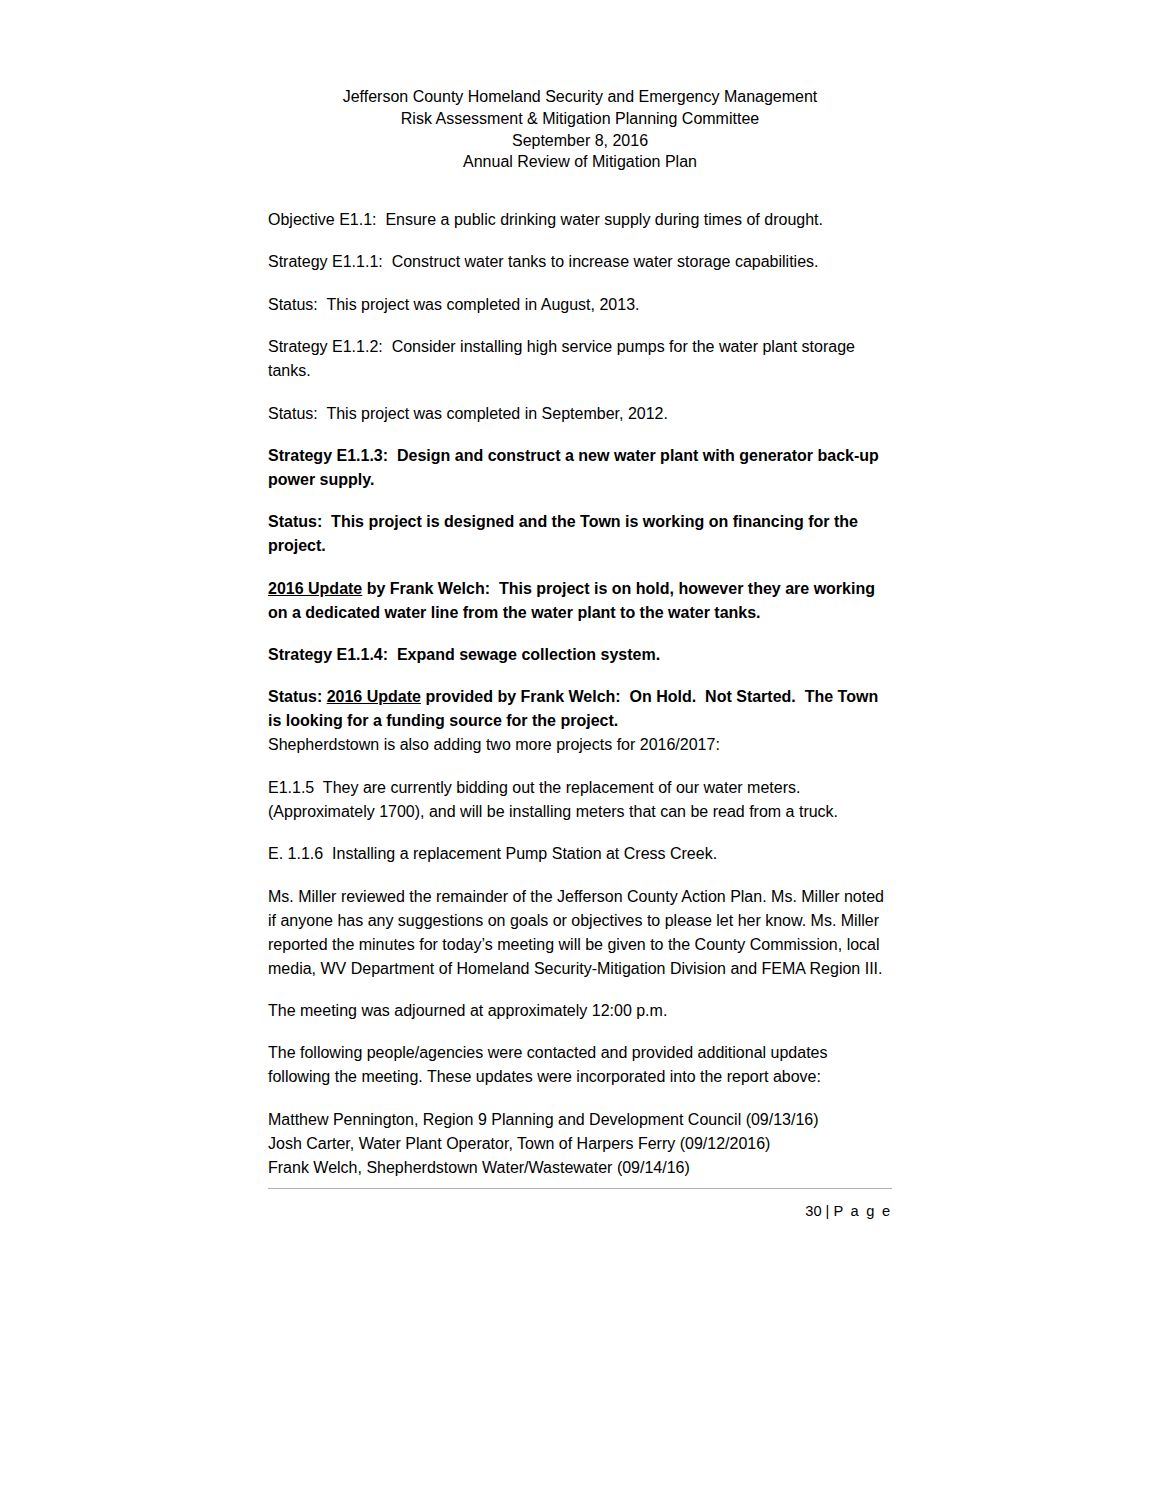Jefferson County Homeland Security and Emergency Management
Risk Assessment & Mitigation Planning Committee
September 8, 2016
Annual Review of Mitigation Plan
Objective E1.1: Ensure a public drinking water supply during times of drought.
Strategy E1.1.1: Construct water tanks to increase water storage capabilities.
Status: This project was completed in August, 2013.
Strategy E1.1.2: Consider installing high service pumps for the water plant storage tanks.
Status: This project was completed in September, 2012.
Strategy E1.1.3: Design and construct a new water plant with generator back-up power supply.
Status: This project is designed and the Town is working on financing for the project.
2016 Update by Frank Welch: This project is on hold, however they are working on a dedicated water line from the water plant to the water tanks.
Strategy E1.1.4: Expand sewage collection system.
Status: 2016 Update provided by Frank Welch: On Hold. Not Started. The Town is looking for a funding source for the project.
Shepherdstown is also adding two more projects for 2016/2017:
E1.1.5 They are currently bidding out the replacement of our water meters. (Approximately 1700), and will be installing meters that can be read from a truck.
E. 1.1.6 Installing a replacement Pump Station at Cress Creek.
Ms. Miller reviewed the remainder of the Jefferson County Action Plan. Ms. Miller noted if anyone has any suggestions on goals or objectives to please let her know. Ms. Miller reported the minutes for today’s meeting will be given to the County Commission, local media, WV Department of Homeland Security-Mitigation Division and FEMA Region III.
The meeting was adjourned at approximately 12:00 p.m.
The following people/agencies were contacted and provided additional updates following the meeting. These updates were incorporated into the report above:
Matthew Pennington, Region 9 Planning and Development Council (09/13/16)
Josh Carter, Water Plant Operator, Town of Harpers Ferry (09/12/2016)
Frank Welch, Shepherdstown Water/Wastewater (09/14/16)
30 | P a g e